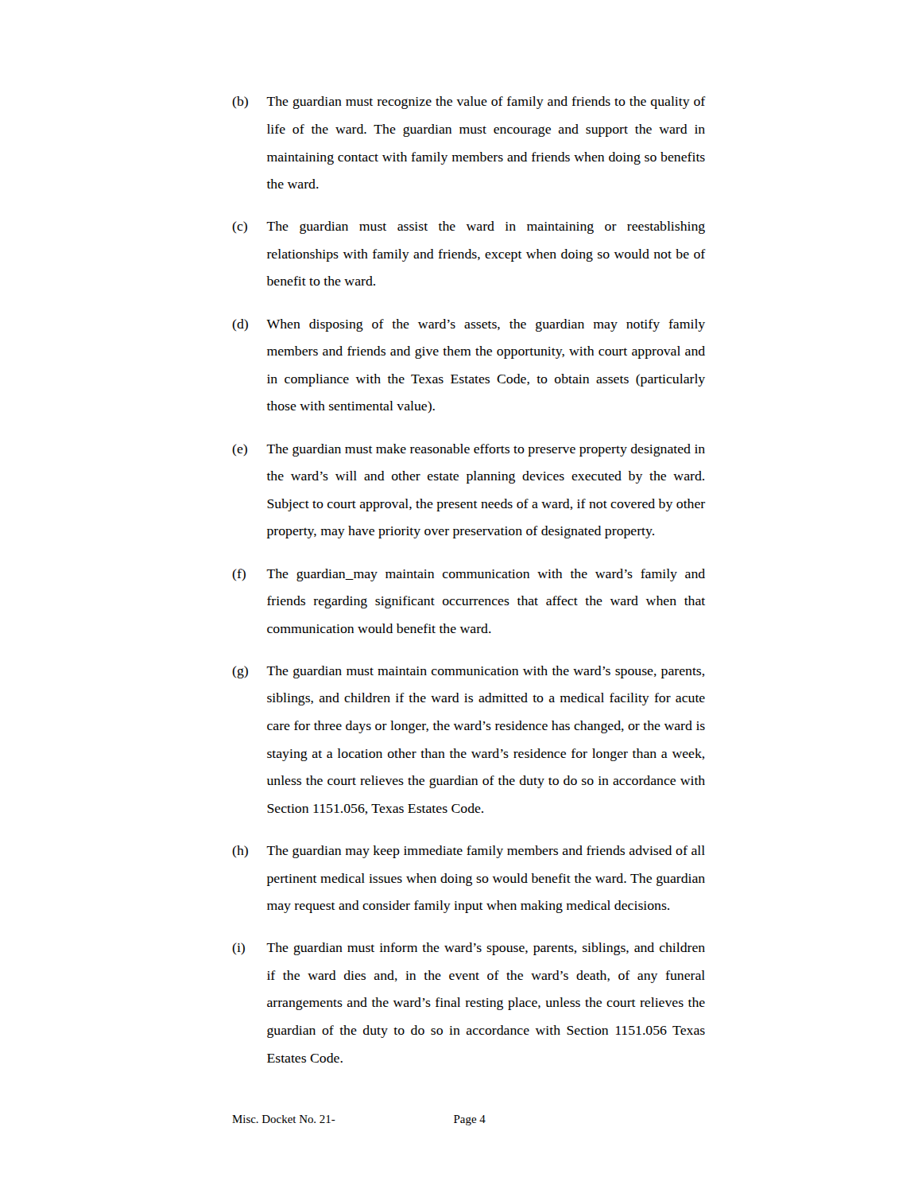(b) The guardian must recognize the value of family and friends to the quality of life of the ward. The guardian must encourage and support the ward in maintaining contact with family members and friends when doing so benefits the ward.
(c) The guardian must assist the ward in maintaining or reestablishing relationships with family and friends, except when doing so would not be of benefit to the ward.
(d) When disposing of the ward’s assets, the guardian may notify family members and friends and give them the opportunity, with court approval and in compliance with the Texas Estates Code, to obtain assets (particularly those with sentimental value).
(e) The guardian must make reasonable efforts to preserve property designated in the ward’s will and other estate planning devices executed by the ward. Subject to court approval, the present needs of a ward, if not covered by other property, may have priority over preservation of designated property.
(f) The guardian may maintain communication with the ward’s family and friends regarding significant occurrences that affect the ward when that communication would benefit the ward.
(g) The guardian must maintain communication with the ward’s spouse, parents, siblings, and children if the ward is admitted to a medical facility for acute care for three days or longer, the ward’s residence has changed, or the ward is staying at a location other than the ward’s residence for longer than a week, unless the court relieves the guardian of the duty to do so in accordance with Section 1151.056, Texas Estates Code.
(h) The guardian may keep immediate family members and friends advised of all pertinent medical issues when doing so would benefit the ward. The guardian may request and consider family input when making medical decisions.
(i) The guardian must inform the ward’s spouse, parents, siblings, and children if the ward dies and, in the event of the ward’s death, of any funeral arrangements and the ward’s final resting place, unless the court relieves the guardian of the duty to do so in accordance with Section 1151.056 Texas Estates Code.
Misc. Docket No. 21- Page 4